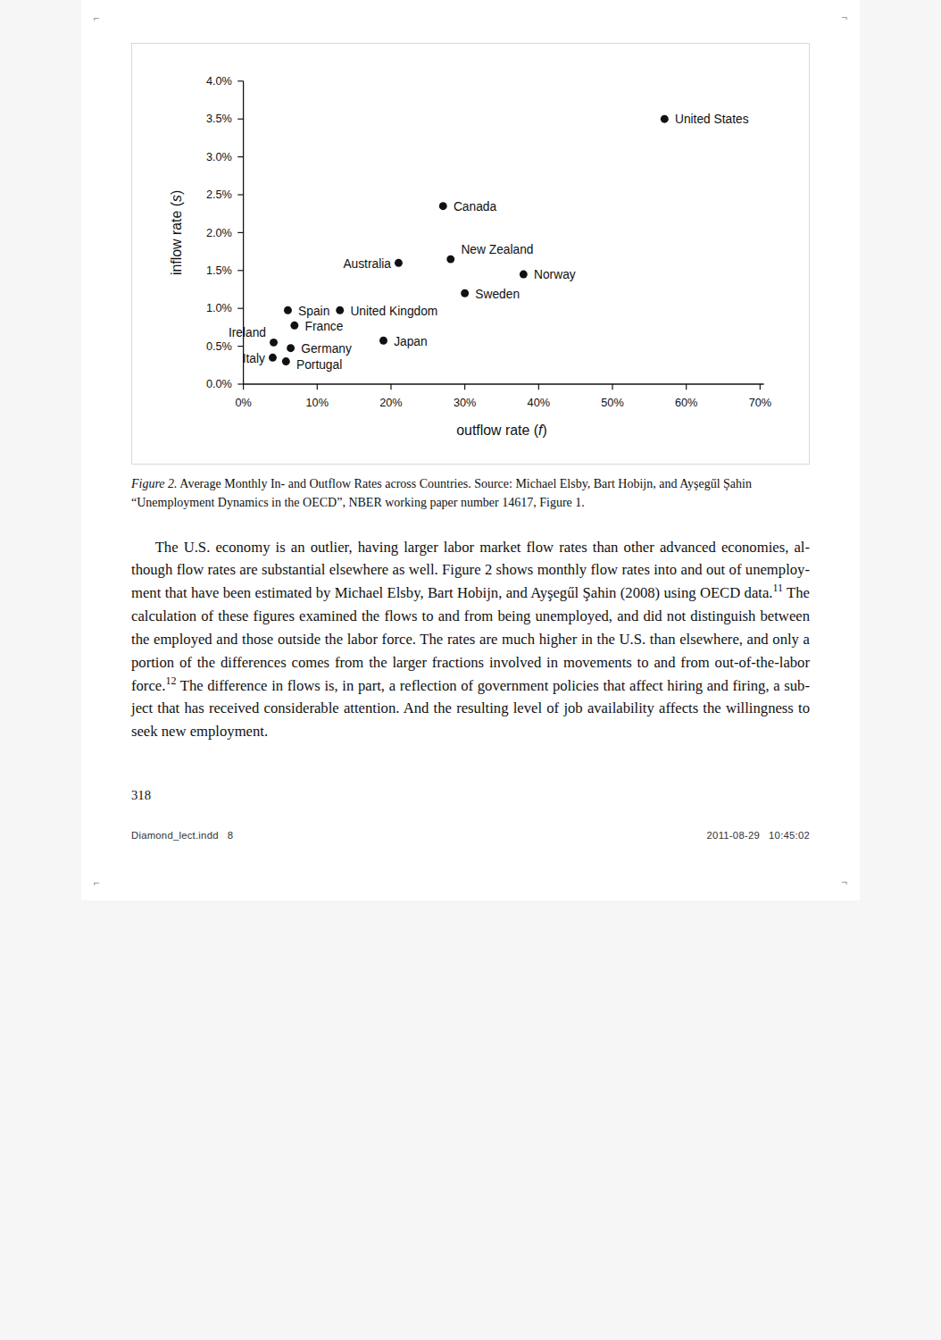⌐ ¬ ⌐ ¬
Scatter plot of average monthly inflow rate versus outflow rate across countries Horizontal axis: outflow rate (f) from 0% to 70%. Vertical axis: inflow rate (s) from 0.0% to 4.0%. The United States is an outlier at roughly 57% outflow and 3.5% inflow. Canada is near 27% and 2.35%. Australia near 21% and 1.65%. New Zealand near 28% and 1.65%. Norway near 38% and 1.5%. Sweden near 30% and 1.25%. Spain near 6% and 1.0%. United Kingdom near 12% and 1.0%. France near 7% and 0.8%. Japan near 19% and 0.6%. Ireland near 4% and 0.6%. Germany near 7% and 0.5%. Italy near 4% and 0.4%. Portugal near 6% and 0.35%. 4.0% 3.5% 3.0% 2.5% 2.0% 1.5% 1.0% 0.5% 0.0% 0% 10% 20% 30% 40% 50% 60% 70% outflow rate (f) inflow rate (s) United States Canada New Zealand Australia Norway Sweden Spain United Kingdom France Japan Ireland Germany Italy Portugal
Figure 2. Average Monthly In- and Outflow Rates across Countries. Source: Michael Elsby, Bart Hobijn, and Ayşegűl Şahin “Unemployment Dynamics in the OECD”, NBER working paper number 14617, Figure 1.
The U.S. economy is an outlier, having larger labor market flow rates than other advanced economies, although flow rates are substantial elsewhere as well. Figure 2 shows monthly flow rates into and out of unemployment that have been estimated by Michael Elsby, Bart Hobijn, and Ayşegűl Şahin (2008) using OECD data.11 The calculation of these figures examined the flows to and from being unemployed, and did not distinguish between the employed and those outside the labor force. The rates are much higher in the U.S. than elsewhere, and only a portion of the differences comes from the larger fractions involved in movements to and from out-of-the-labor force.12 The difference in flows is, in part, a reflection of government policies that affect hiring and firing, a subject that has received considerable attention. And the resulting level of job availability affects the willingness to seek new employment.
318
Diamond_lect.indd 8 2011-08-29 10:45:02